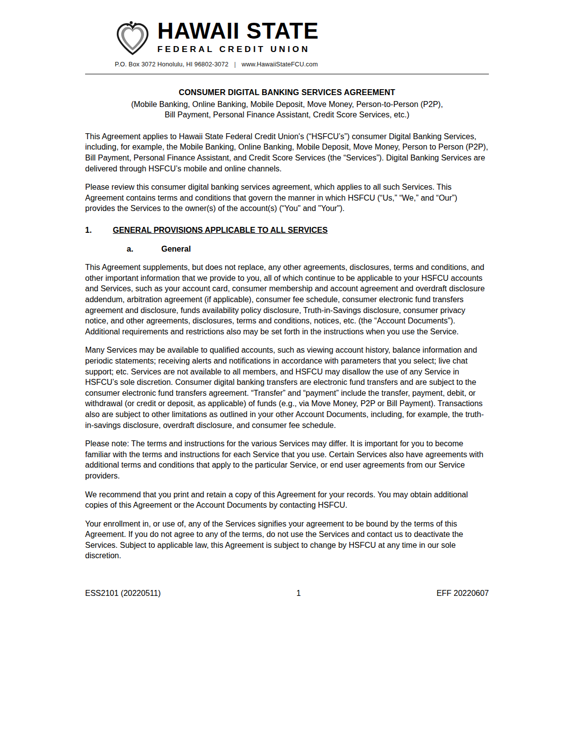HAWAII STATE
FEDERAL CREDIT UNION
P.O. Box 3072 Honolulu, HI 96802-3072 | www.HawaiiStateFCU.com
Consumer Digital Banking Services Agreement
(Mobile Banking, Online Banking, Mobile Deposit, Move Money, Person-to-Person (P2P),
Bill Payment, Personal Finance Assistant, Credit Score Services, etc.)
This Agreement applies to Hawaii State Federal Credit Union's (“HSFCU’s”) consumer Digital Banking Services, including, for example, the Mobile Banking, Online Banking, Mobile Deposit, Move Money, Person to Person (P2P), Bill Payment, Personal Finance Assistant, and Credit Score Services (the “Services”). Digital Banking Services are delivered through HSFCU’s mobile and online channels.
Please review this consumer digital banking services agreement, which applies to all such Services. This Agreement contains terms and conditions that govern the manner in which HSFCU (“Us,” “We,” and “Our”) provides the Services to the owner(s) of the account(s) (“You" and "Your").
1. General Provisions Applicable to All Services
a. General
This Agreement supplements, but does not replace, any other agreements, disclosures, terms and conditions, and other important information that we provide to you, all of which continue to be applicable to your HSFCU accounts and Services, such as your account card, consumer membership and account agreement and overdraft disclosure addendum, arbitration agreement (if applicable), consumer fee schedule, consumer electronic fund transfers agreement and disclosure, funds availability policy disclosure, Truth-in-Savings disclosure, consumer privacy notice, and other agreements, disclosures, terms and conditions, notices, etc. (the “Account Documents”). Additional requirements and restrictions also may be set forth in the instructions when you use the Service.
Many Services may be available to qualified accounts, such as viewing account history, balance information and periodic statements; receiving alerts and notifications in accordance with parameters that you select; live chat support; etc. Services are not available to all members, and HSFCU may disallow the use of any Service in HSFCU’s sole discretion. Consumer digital banking transfers are electronic fund transfers and are subject to the consumer electronic fund transfers agreement. “Transfer” and “payment” include the transfer, payment, debit, or withdrawal (or credit or deposit, as applicable) of funds (e.g., via Move Money, P2P or Bill Payment). Transactions also are subject to other limitations as outlined in your other Account Documents, including, for example, the truth-in-savings disclosure, overdraft disclosure, and consumer fee schedule.
Please note: The terms and instructions for the various Services may differ. It is important for you to become familiar with the terms and instructions for each Service that you use. Certain Services also have agreements with additional terms and conditions that apply to the particular Service, or end user agreements from our Service providers.
We recommend that you print and retain a copy of this Agreement for your records. You may obtain additional copies of this Agreement or the Account Documents by contacting HSFCU.
Your enrollment in, or use of, any of the Services signifies your agreement to be bound by the terms of this Agreement. If you do not agree to any of the terms, do not use the Services and contact us to deactivate the Services. Subject to applicable law, this Agreement is subject to change by HSFCU at any time in our sole discretion.
ESS2101 (20220511)
1
EFF 20220607